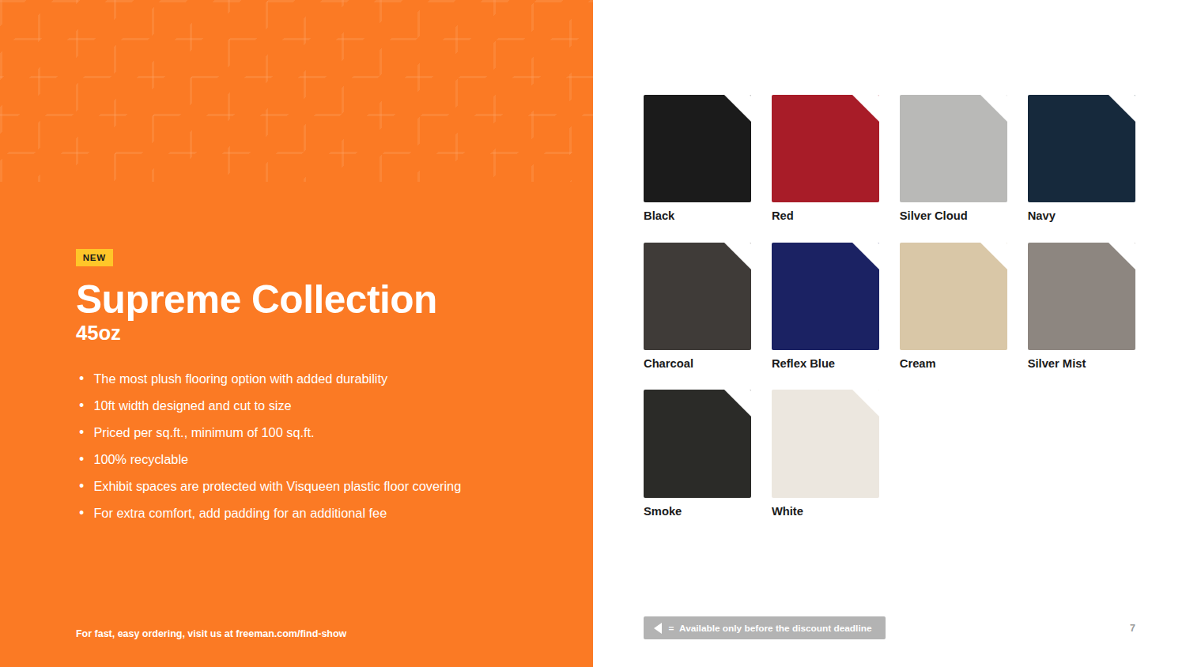NEW
Supreme Collection
45oz
The most plush flooring option with added durability
10ft width designed and cut to size
Priced per sq.ft., minimum of 100 sq.ft.
100% recyclable
Exhibit spaces are protected with Visqueen plastic floor covering
For extra comfort, add padding for an additional fee
For fast, easy ordering, visit us at freeman.com/find-show
Black
Red
Silver Cloud
Navy
Charcoal
Reflex Blue
Cream
Silver Mist
Smoke
White
= Available only before the discount deadline 7